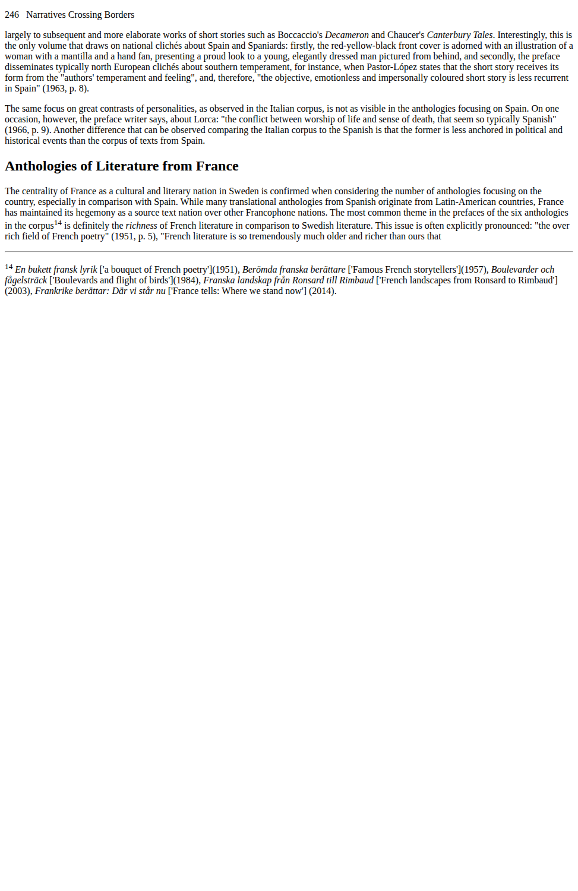246 Narratives Crossing Borders
largely to subsequent and more elaborate works of short stories such as Boccaccio's Decameron and Chaucer's Canterbury Tales. Interestingly, this is the only volume that draws on national clichés about Spain and Spaniards: firstly, the red-yellow-black front cover is adorned with an illustration of a woman with a mantilla and a hand fan, presenting a proud look to a young, elegantly dressed man pictured from behind, and secondly, the preface disseminates typically north European clichés about southern temperament, for instance, when Pastor-López states that the short story receives its form from the "authors' temperament and feeling", and, therefore, "the objective, emotionless and impersonally coloured short story is less recurrent in Spain" (1963, p. 8).
The same focus on great contrasts of personalities, as observed in the Italian corpus, is not as visible in the anthologies focusing on Spain. On one occasion, however, the preface writer says, about Lorca: "the conflict between worship of life and sense of death, that seem so typically Spanish" (1966, p. 9). Another difference that can be observed comparing the Italian corpus to the Spanish is that the former is less anchored in political and historical events than the corpus of texts from Spain.
Anthologies of Literature from France
The centrality of France as a cultural and literary nation in Sweden is confirmed when considering the number of anthologies focusing on the country, especially in comparison with Spain. While many translational anthologies from Spanish originate from Latin-American countries, France has maintained its hegemony as a source text nation over other Francophone nations. The most common theme in the prefaces of the six anthologies in the corpus14 is definitely the richness of French literature in comparison to Swedish literature. This issue is often explicitly pronounced: "the over rich field of French poetry" (1951, p. 5), "French literature is so tremendously much older and richer than ours that
14 En bukett fransk lyrik ['a bouquet of French poetry'](1951), Berömda franska berättare ['Famous French storytellers'](1957), Boulevarder och fågelsträck ['Boulevards and flight of birds'](1984), Franska landskap från Ronsard till Rimbaud ['French landscapes from Ronsard to Rimbaud'] (2003), Frankrike berättar: Där vi står nu ['France tells: Where we stand now'] (2014).